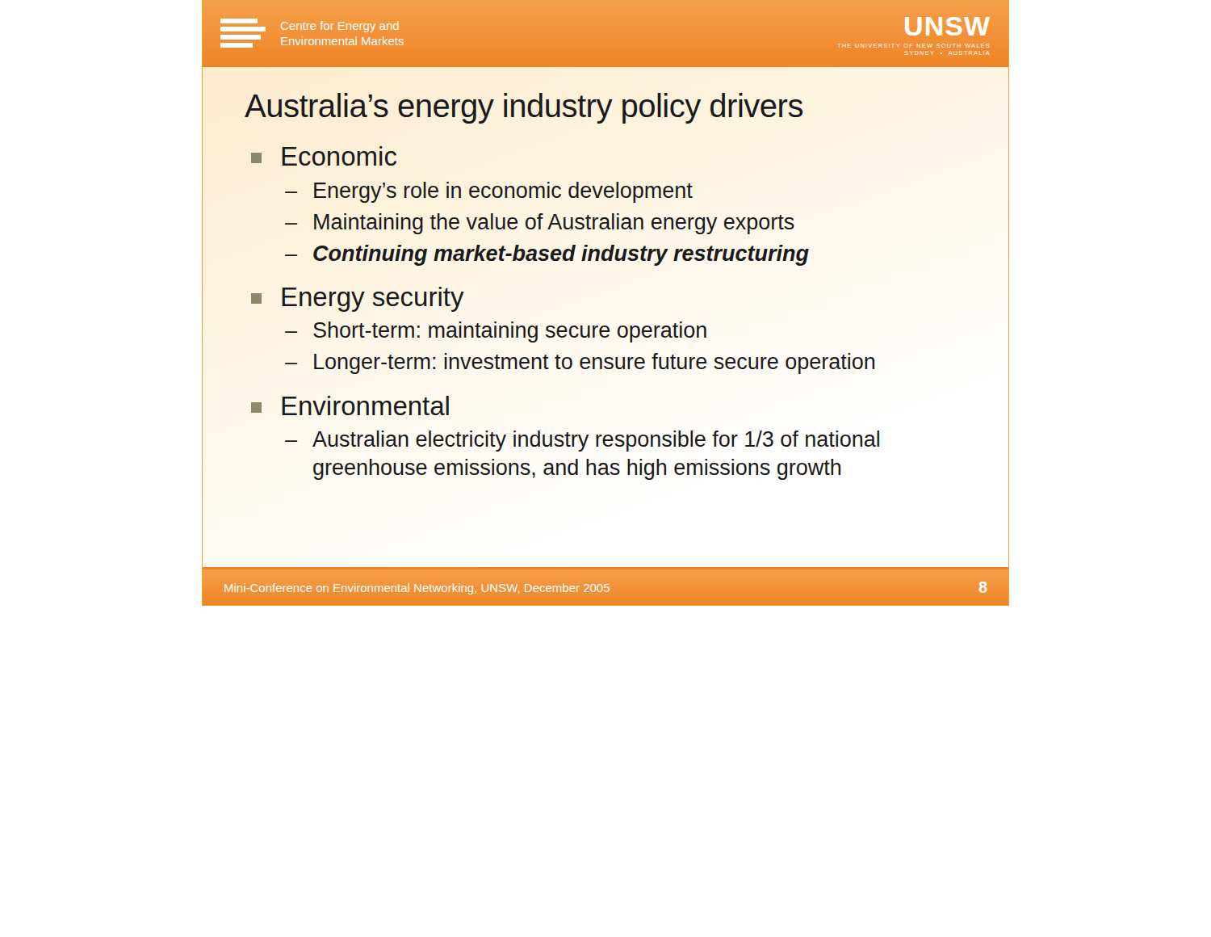Centre for Energy and
Environmental Markets
UNSW
THE UNIVERSITY OF NEW SOUTH WALES
SYDNEY • AUSTRALIA
Australia’s energy industry policy drivers
Economic
Energy’s role in economic development
Maintaining the value of Australian energy exports
Continuing market-based industry restructuring
Energy security
Short-term: maintaining secure operation
Longer-term: investment to ensure future secure operation
Environmental
Australian electricity industry responsible for 1/3 of national greenhouse emissions, and has high emissions growth
Mini-Conference on Environmental Networking, UNSW, December 2005
8